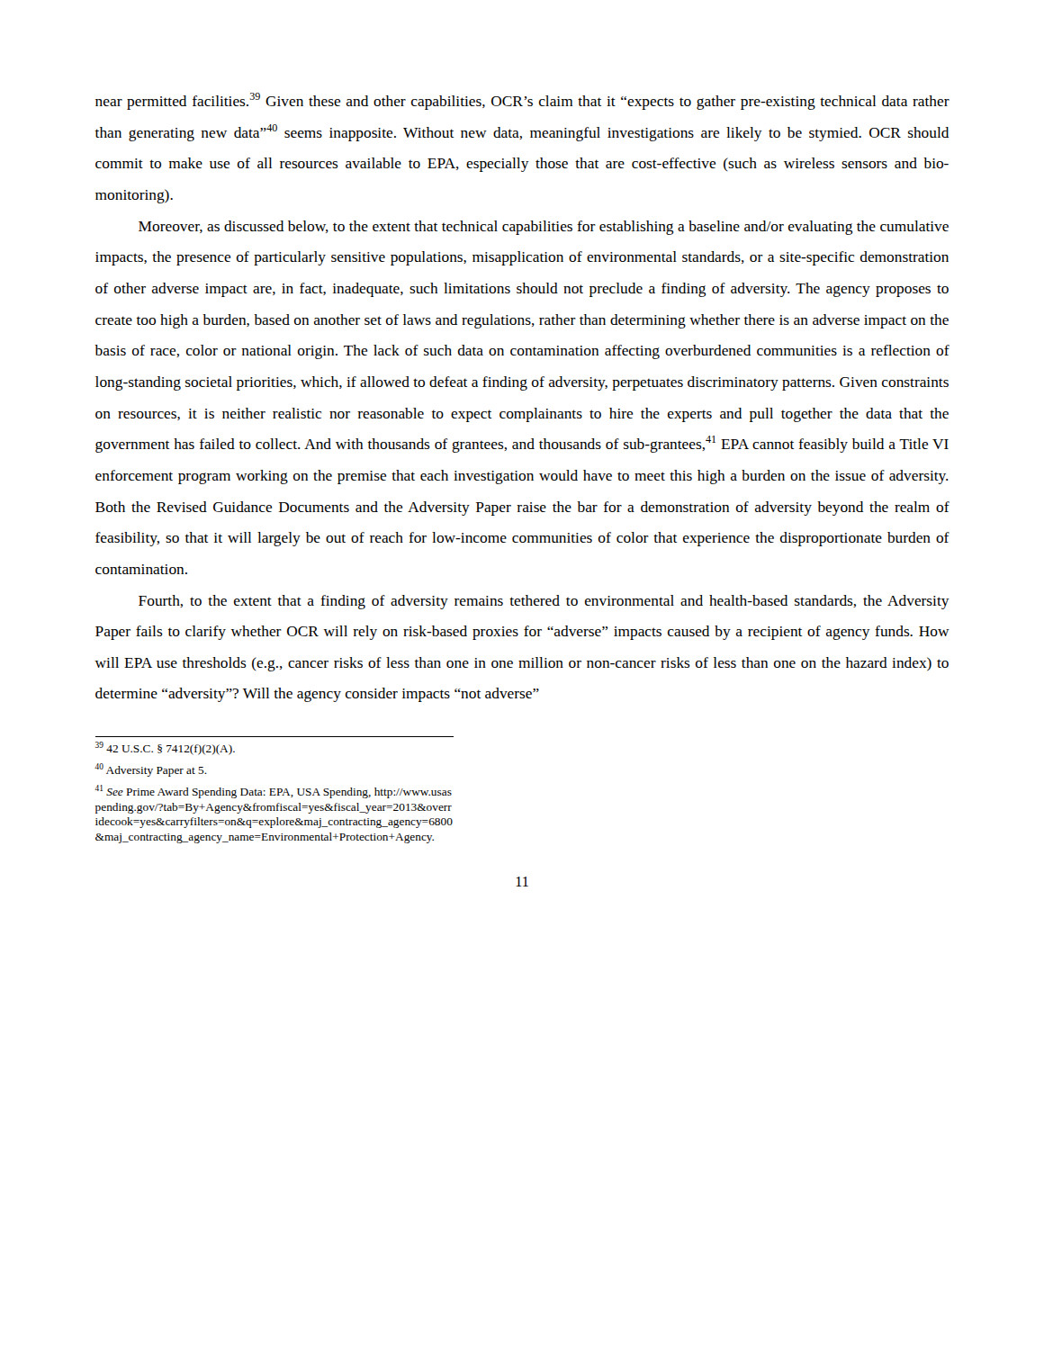near permitted facilities.39 Given these and other capabilities, OCR’s claim that it “expects to gather pre-existing technical data rather than generating new data”40 seems inapposite. Without new data, meaningful investigations are likely to be stymied. OCR should commit to make use of all resources available to EPA, especially those that are cost-effective (such as wireless sensors and bio-monitoring).
Moreover, as discussed below, to the extent that technical capabilities for establishing a baseline and/or evaluating the cumulative impacts, the presence of particularly sensitive populations, misapplication of environmental standards, or a site-specific demonstration of other adverse impact are, in fact, inadequate, such limitations should not preclude a finding of adversity. The agency proposes to create too high a burden, based on another set of laws and regulations, rather than determining whether there is an adverse impact on the basis of race, color or national origin. The lack of such data on contamination affecting overburdened communities is a reflection of long-standing societal priorities, which, if allowed to defeat a finding of adversity, perpetuates discriminatory patterns. Given constraints on resources, it is neither realistic nor reasonable to expect complainants to hire the experts and pull together the data that the government has failed to collect. And with thousands of grantees, and thousands of sub-grantees,41 EPA cannot feasibly build a Title VI enforcement program working on the premise that each investigation would have to meet this high a burden on the issue of adversity. Both the Revised Guidance Documents and the Adversity Paper raise the bar for a demonstration of adversity beyond the realm of feasibility, so that it will largely be out of reach for low-income communities of color that experience the disproportionate burden of contamination.
Fourth, to the extent that a finding of adversity remains tethered to environmental and health-based standards, the Adversity Paper fails to clarify whether OCR will rely on risk-based proxies for “adverse” impacts caused by a recipient of agency funds. How will EPA use thresholds (e.g., cancer risks of less than one in one million or non-cancer risks of less than one on the hazard index) to determine “adversity”? Will the agency consider impacts “not adverse”
39 42 U.S.C. § 7412(f)(2)(A).
40 Adversity Paper at 5.
41 See Prime Award Spending Data: EPA, USA Spending, http://www.usaspending.gov/?tab=By+Agency&fromfiscal=yes&fiscal_year=2013&overridecook=yes&carryfilters=on&q=explore&maj_contracting_agency=6800&maj_contracting_agency_name=Environmental+Protection+Agency.
11